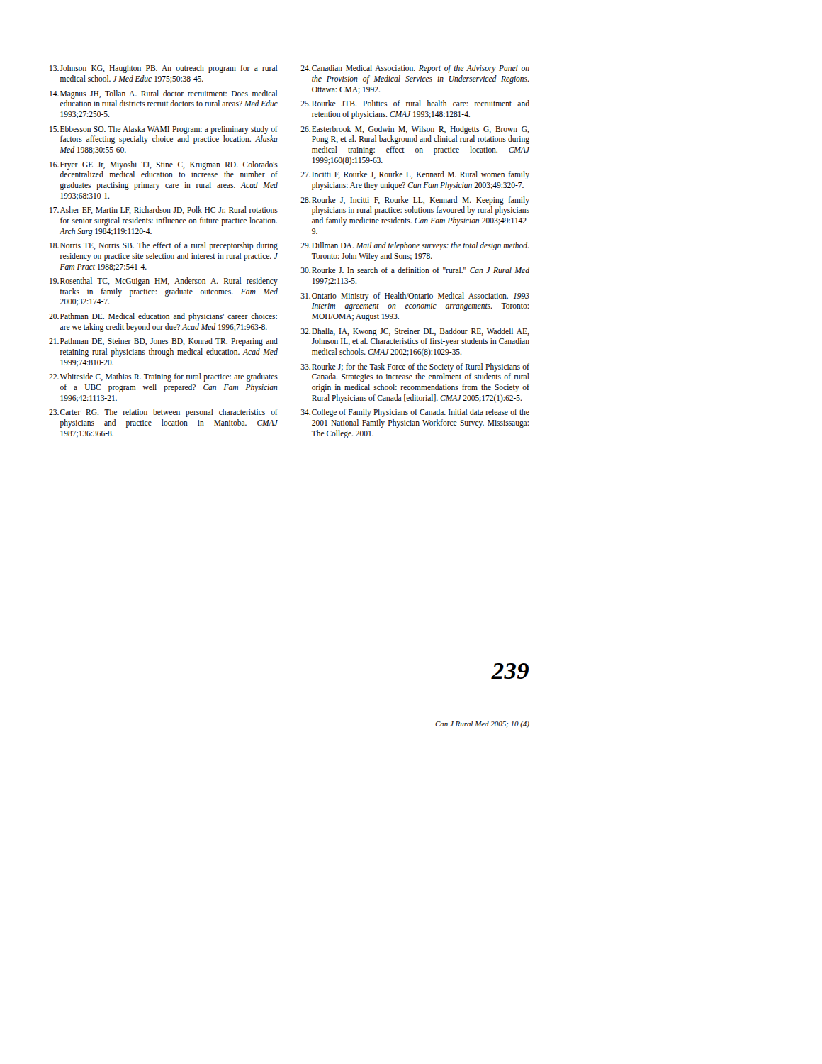Johnson KG, Haughton PB. An outreach program for a rural medical school. J Med Educ 1975;50:38-45.
Magnus JH, Tollan A. Rural doctor recruitment: Does medical education in rural districts recruit doctors to rural areas? Med Educ 1993;27:250-5.
Ebbesson SO. The Alaska WAMI Program: a preliminary study of factors affecting specialty choice and practice location. Alaska Med 1988;30:55-60.
Fryer GE Jr, Miyoshi TJ, Stine C, Krugman RD. Colorado's decentralized medical education to increase the number of graduates practising primary care in rural areas. Acad Med 1993;68:310-1.
Asher EF, Martin LF, Richardson JD, Polk HC Jr. Rural rotations for senior surgical residents: influence on future practice location. Arch Surg 1984;119:1120-4.
Norris TE, Norris SB. The effect of a rural preceptorship during residency on practice site selection and interest in rural practice. J Fam Pract 1988;27:541-4.
Rosenthal TC, McGuigan HM, Anderson A. Rural residency tracks in family practice: graduate outcomes. Fam Med 2000;32:174-7.
Pathman DE. Medical education and physicians' career choices: are we taking credit beyond our due? Acad Med 1996;71:963-8.
Pathman DE, Steiner BD, Jones BD, Konrad TR. Preparing and retaining rural physicians through medical education. Acad Med 1999;74:810-20.
Whiteside C, Mathias R. Training for rural practice: are graduates of a UBC program well prepared? Can Fam Physician 1996;42:1113-21.
Carter RG. The relation between personal characteristics of physicians and practice location in Manitoba. CMAJ 1987;136:366-8.
Canadian Medical Association. Report of the Advisory Panel on the Provision of Medical Services in Underserviced Regions. Ottawa: CMA; 1992.
Rourke JTB. Politics of rural health care: recruitment and retention of physicians. CMAJ 1993;148:1281-4.
Easterbrook M, Godwin M, Wilson R, Hodgetts G, Brown G, Pong R, et al. Rural background and clinical rural rotations during medical training: effect on practice location. CMAJ 1999;160(8):1159-63.
Incitti F, Rourke J, Rourke L, Kennard M. Rural women family physicians: Are they unique? Can Fam Physician 2003;49:320-7.
Rourke J, Incitti F, Rourke LL, Kennard M. Keeping family physicians in rural practice: solutions favoured by rural physicians and family medicine residents. Can Fam Physician 2003;49:1142-9.
Dillman DA. Mail and telephone surveys: the total design method. Toronto: John Wiley and Sons; 1978.
Rourke J. In search of a definition of "rural." Can J Rural Med 1997;2:113-5.
Ontario Ministry of Health/Ontario Medical Association. 1993 Interim agreement on economic arrangements. Toronto: MOH/OMA; August 1993.
Dhalla, IA, Kwong JC, Streiner DL, Baddour RE, Waddell AE, Johnson IL, et al. Characteristics of first-year students in Canadian medical schools. CMAJ 2002;166(8):1029-35.
Rourke J; for the Task Force of the Society of Rural Physicians of Canada. Strategies to increase the enrolment of students of rural origin in medical school: recommendations from the Society of Rural Physicians of Canada [editorial]. CMAJ 2005;172(1):62-5.
College of Family Physicians of Canada. Initial data release of the 2001 National Family Physician Workforce Survey. Mississauga: The College. 2001.
239
Can J Rural Med 2005; 10 (4)